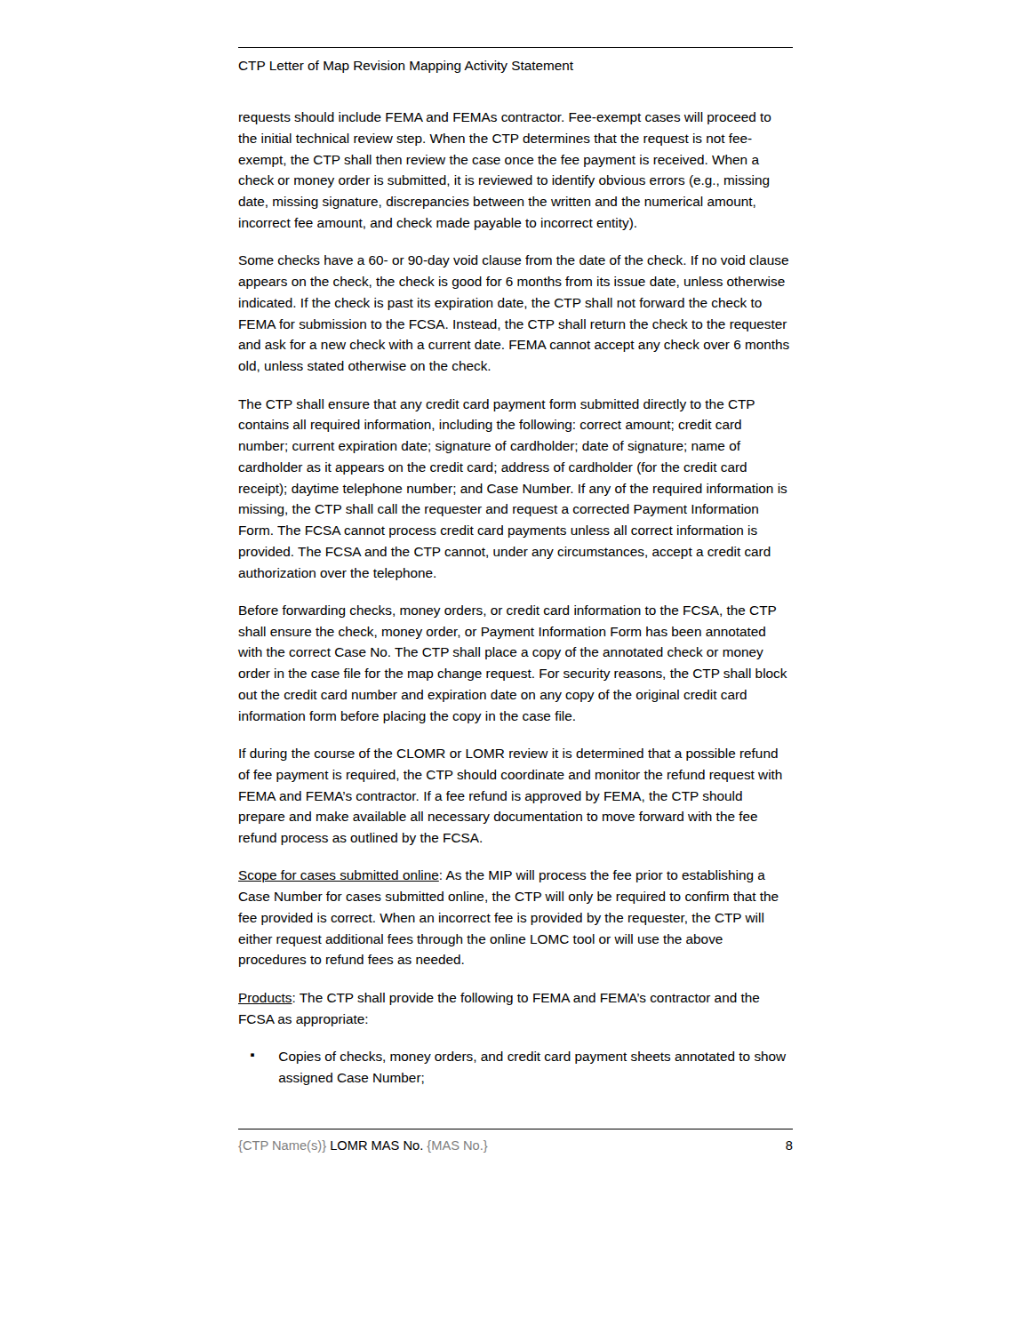CTP Letter of Map Revision Mapping Activity Statement
requests should include FEMA and FEMAs contractor. Fee-exempt cases will proceed to the initial technical review step. When the CTP determines that the request is not fee-exempt, the CTP shall then review the case once the fee payment is received. When a check or money order is submitted, it is reviewed to identify obvious errors (e.g., missing date, missing signature, discrepancies between the written and the numerical amount, incorrect fee amount, and check made payable to incorrect entity).
Some checks have a 60- or 90-day void clause from the date of the check. If no void clause appears on the check, the check is good for 6 months from its issue date, unless otherwise indicated. If the check is past its expiration date, the CTP shall not forward the check to FEMA for submission to the FCSA. Instead, the CTP shall return the check to the requester and ask for a new check with a current date. FEMA cannot accept any check over 6 months old, unless stated otherwise on the check.
The CTP shall ensure that any credit card payment form submitted directly to the CTP contains all required information, including the following: correct amount; credit card number; current expiration date; signature of cardholder; date of signature; name of cardholder as it appears on the credit card; address of cardholder (for the credit card receipt); daytime telephone number; and Case Number. If any of the required information is missing, the CTP shall call the requester and request a corrected Payment Information Form. The FCSA cannot process credit card payments unless all correct information is provided. The FCSA and the CTP cannot, under any circumstances, accept a credit card authorization over the telephone.
Before forwarding checks, money orders, or credit card information to the FCSA, the CTP shall ensure the check, money order, or Payment Information Form has been annotated with the correct Case No. The CTP shall place a copy of the annotated check or money order in the case file for the map change request. For security reasons, the CTP shall block out the credit card number and expiration date on any copy of the original credit card information form before placing the copy in the case file.
If during the course of the CLOMR or LOMR review it is determined that a possible refund of fee payment is required, the CTP should coordinate and monitor the refund request with FEMA and FEMA’s contractor. If a fee refund is approved by FEMA, the CTP should prepare and make available all necessary documentation to move forward with the fee refund process as outlined by the FCSA.
Scope for cases submitted online: As the MIP will process the fee prior to establishing a Case Number for cases submitted online, the CTP will only be required to confirm that the fee provided is correct. When an incorrect fee is provided by the requester, the CTP will either request additional fees through the online LOMC tool or will use the above procedures to refund fees as needed.
Products: The CTP shall provide the following to FEMA and FEMA’s contractor and the FCSA as appropriate:
Copies of checks, money orders, and credit card payment sheets annotated to show assigned Case Number;
{CTP Name(s)} LOMR MAS No. {MAS No.}
8